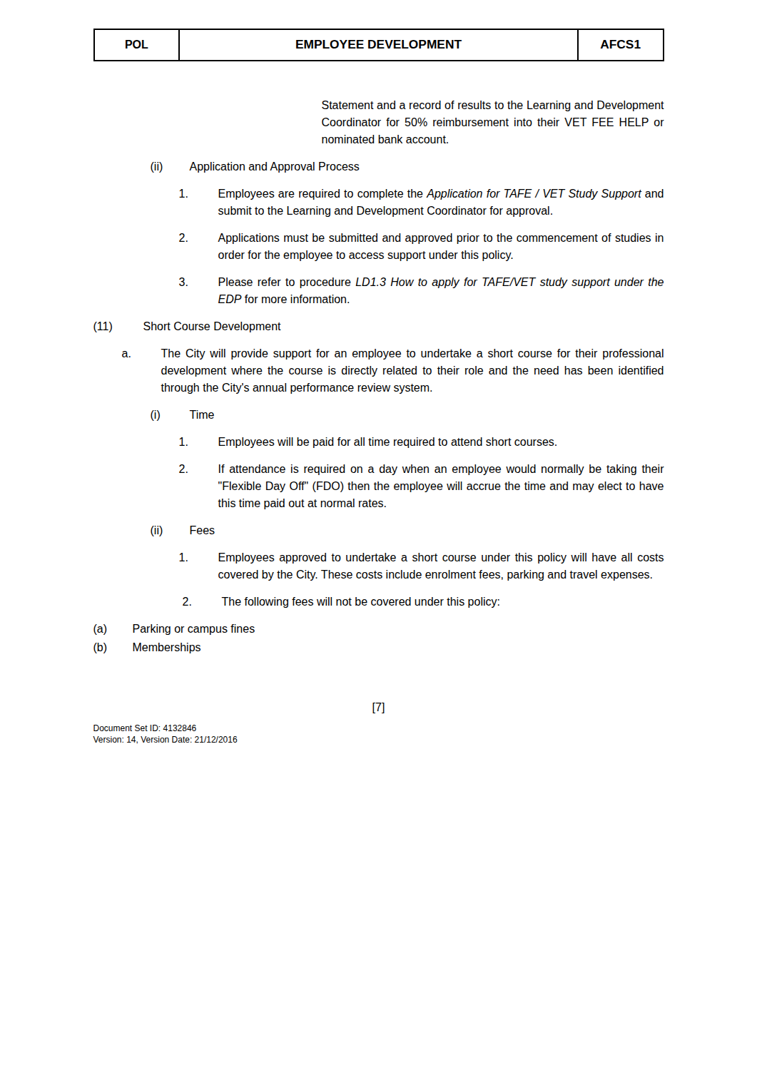| POL | EMPLOYEE DEVELOPMENT | AFCS1 |
Statement and a record of results to the Learning and Development Coordinator for 50% reimbursement into their VET FEE HELP or nominated bank account.
(ii)
Application and Approval Process
1.
Employees are required to complete the Application for TAFE / VET Study Support and submit to the Learning and Development Coordinator for approval.
2.
Applications must be submitted and approved prior to the commencement of studies in order for the employee to access support under this policy.
3.
Please refer to procedure LD1.3 How to apply for TAFE/VET study support under the EDP for more information.
(11)
Short Course Development
a.
The City will provide support for an employee to undertake a short course for their professional development where the course is directly related to their role and the need has been identified through the City's annual performance review system.
(i)
Time
1.
Employees will be paid for all time required to attend short courses.
2.
If attendance is required on a day when an employee would normally be taking their "Flexible Day Off" (FDO) then the employee will accrue the time and may elect to have this time paid out at normal rates.
(ii)
Fees
1.
Employees approved to undertake a short course under this policy will have all costs covered by the City. These costs include enrolment fees, parking and travel expenses.
2.
The following fees will not be covered under this policy:
(a)
Parking or campus fines
(b)
Memberships
[7]
Document Set ID: 4132846
Version: 14, Version Date: 21/12/2016